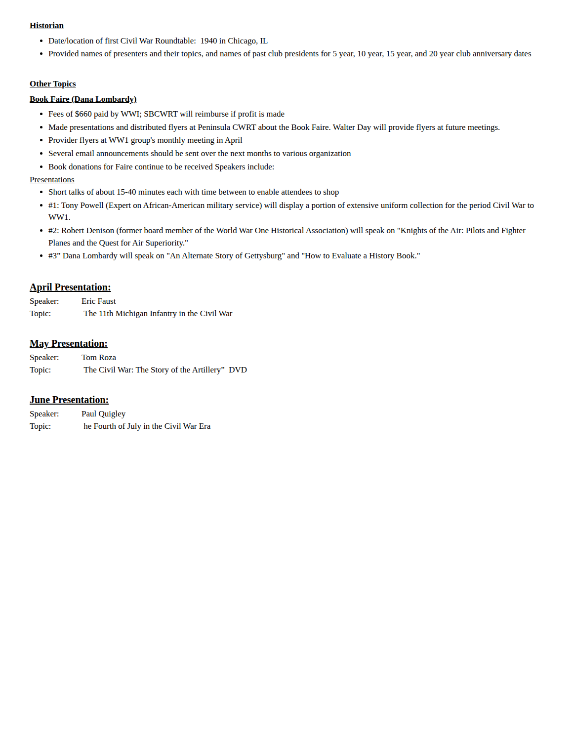Historian
Date/location of first Civil War Roundtable: 1940 in Chicago, IL
Provided names of presenters and their topics, and names of past club presidents for 5 year, 10 year, 15 year, and 20 year club anniversary dates
Other Topics
Book Faire (Dana Lombardy)
Fees of $660 paid by WWI; SBCWRT will reimburse if profit is made
Made presentations and distributed flyers at Peninsula CWRT about the Book Faire. Walter Day will provide flyers at future meetings.
Provider flyers at WW1 group's monthly meeting in April
Several email announcements should be sent over the next months to various organization
Book donations for Faire continue to be received Speakers include:
Presentations
Short talks of about 15-40 minutes each with time between to enable attendees to shop
#1: Tony Powell (Expert on African-American military service) will display a portion of extensive uniform collection for the period Civil War to WW1.
#2: Robert Denison (former board member of the World War One Historical Association) will speak on "Knights of the Air: Pilots and Fighter Planes and the Quest for Air Superiority."
#3” Dana Lombardy will speak on "An Alternate Story of Gettysburg" and "How to Evaluate a History Book."
April Presentation:
Speaker: Eric Faust
Topic: The 11th Michigan Infantry in the Civil War
May Presentation:
Speaker: Tom Roza
Topic: The Civil War: The Story of the Artillery” DVD
June Presentation:
Speaker: Paul Quigley
Topic: he Fourth of July in the Civil War Era